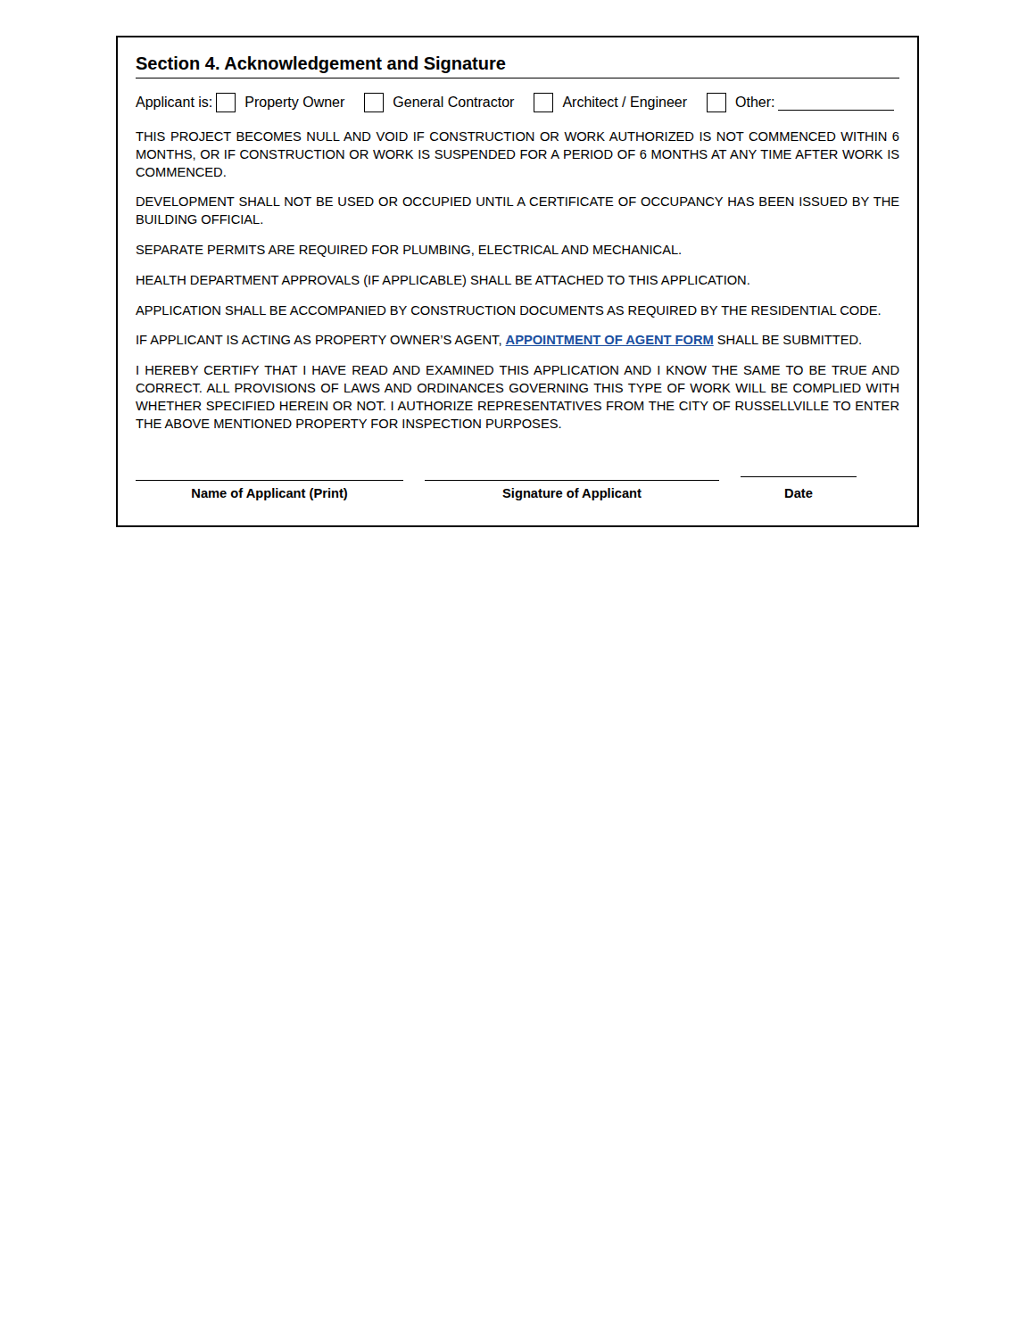Section 4. Acknowledgement and Signature
Applicant is: Property Owner General Contractor Architect / Engineer Other:
THIS PROJECT BECOMES NULL AND VOID IF CONSTRUCTION OR WORK AUTHORIZED IS NOT COMMENCED WITHIN 6 MONTHS, OR IF CONSTRUCTION OR WORK IS SUSPENDED FOR A PERIOD OF 6 MONTHS AT ANY TIME AFTER WORK IS COMMENCED.
DEVELOPMENT SHALL NOT BE USED OR OCCUPIED UNTIL A CERTIFICATE OF OCCUPANCY HAS BEEN ISSUED BY THE BUILDING OFFICIAL.
SEPARATE PERMITS ARE REQUIRED FOR PLUMBING, ELECTRICAL AND MECHANICAL.
HEALTH DEPARTMENT APPROVALS (IF APPLICABLE) SHALL BE ATTACHED TO THIS APPLICATION.
APPLICATION SHALL BE ACCOMPANIED BY CONSTRUCTION DOCUMENTS AS REQUIRED BY THE RESIDENTIAL CODE.
IF APPLICANT IS ACTING AS PROPERTY OWNER’S AGENT, APPOINTMENT OF AGENT FORM SHALL BE SUBMITTED.
I HEREBY CERTIFY THAT I HAVE READ AND EXAMINED THIS APPLICATION AND I KNOW THE SAME TO BE TRUE AND CORRECT. ALL PROVISIONS OF LAWS AND ORDINANCES GOVERNING THIS TYPE OF WORK WILL BE COMPLIED WITH WHETHER SPECIFIED HEREIN OR NOT. I AUTHORIZE REPRESENTATIVES FROM THE CITY OF RUSSELLVILLE TO ENTER THE ABOVE MENTIONED PROPERTY FOR INSPECTION PURPOSES.
Name of Applicant (Print)
Signature of Applicant
Date